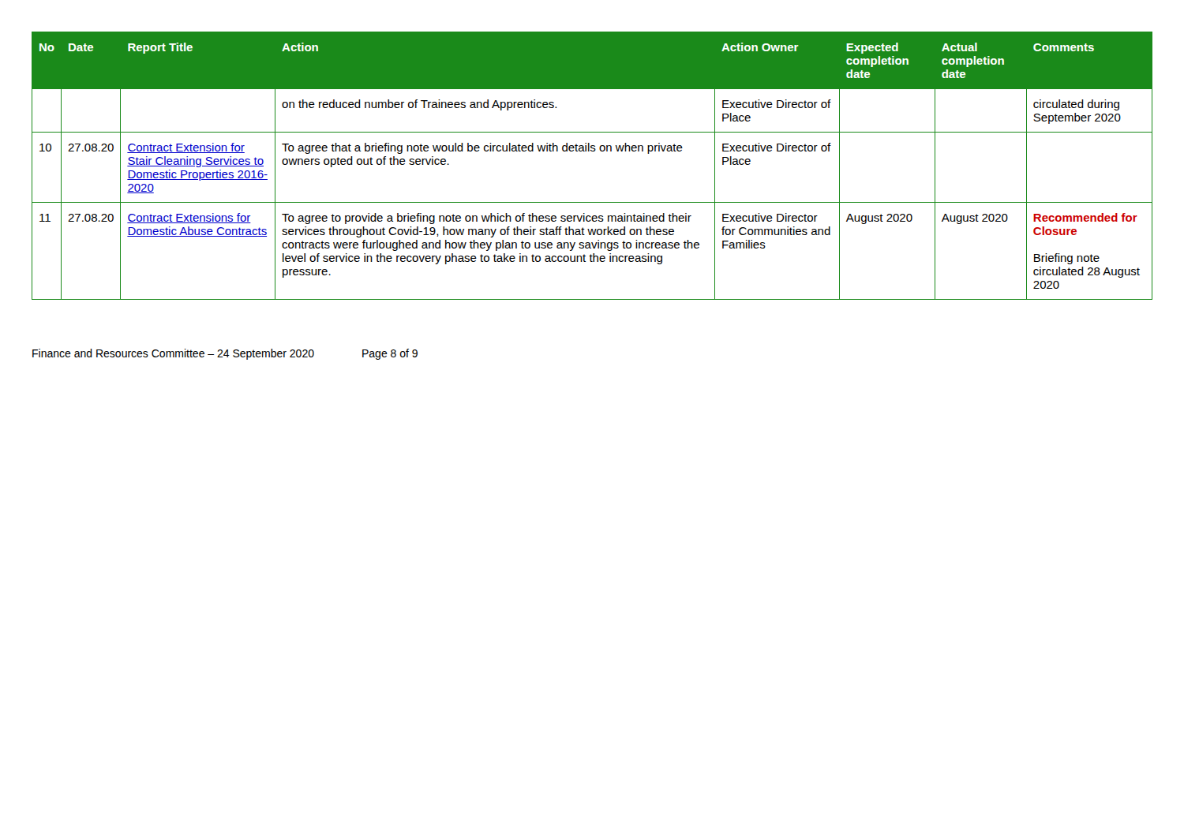| No | Date | Report Title | Action | Action Owner | Expected completion date | Actual completion date | Comments |
| --- | --- | --- | --- | --- | --- | --- | --- |
| | | | on the reduced number of Trainees and Apprentices. | Executive Director of Place | | | circulated during September 2020 |
| 10 | 27.08.20 | Contract Extension for Stair Cleaning Services to Domestic Properties 2016-2020 | To agree that a briefing note would be circulated with details on when private owners opted out of the service. | Executive Director of Place | | | |
| 11 | 27.08.20 | Contract Extensions for Domestic Abuse Contracts | To agree to provide a briefing note on which of these services maintained their services throughout Covid-19, how many of their staff that worked on these contracts were furloughed and how they plan to use any savings to increase the level of service in the recovery phase to take in to account the increasing pressure. | Executive Director for Communities and Families | August 2020 | August 2020 | Recommended for Closure Briefing note circulated 28 August 2020 |
Finance and Resources Committee – 24 September 2020 Page 8 of 9